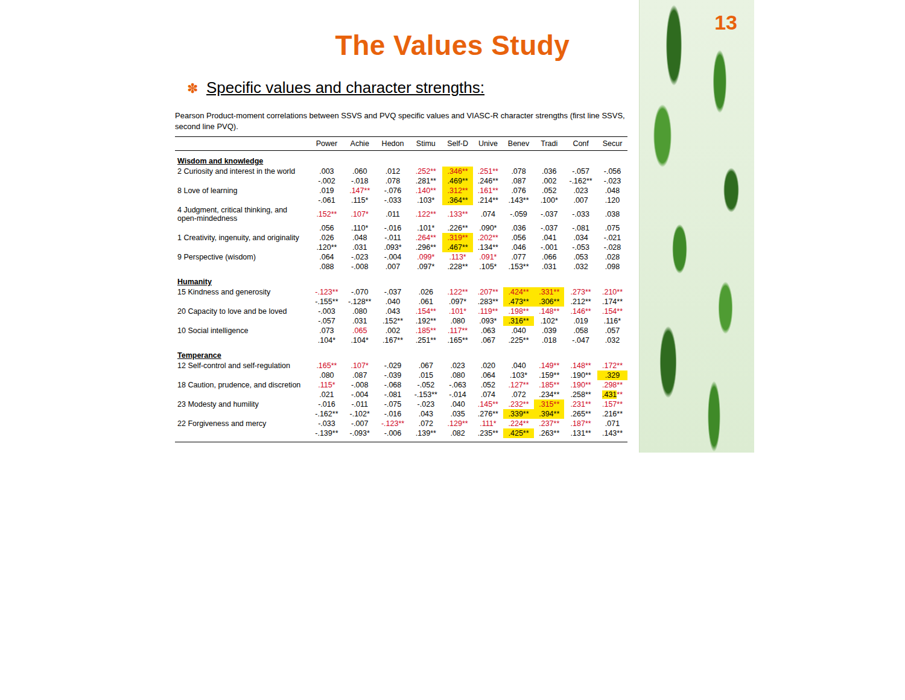13
The Values Study
✽ Specific values and character strengths:
Pearson Product-moment correlations between SSVS and PVQ specific values and VIASC-R character strengths (first line SSVS, second line PVQ).
| | Power | Achie | Hedon | Stimu | Self-D | Unive | Benev | Tradi | Conf | Secur |
| --- | --- | --- | --- | --- | --- | --- | --- | --- | --- | --- |
| Wisdom and knowledge |
| 2 Curiosity and interest in the world | .003 | .060 | .012 | .252** | .346** | .251** | .078 | .036 | -.057 | -.056 |
| | -.002 | -.018 | .078 | .281** | .469** | .246** | .087 | .002 | -.162** | -.023 |
| 8 Love of learning | .019 | .147** | -.076 | .140** | .312** | .161** | .076 | .052 | .023 | .048 |
| | -.061 | .115* | -.033 | .103* | .364** | .214** | .143** | .100* | .007 | .120 |
| 4 Judgment, critical thinking, and open-mindedness | .152** | .107* | .011 | .122** | .133** | .074 | -.059 | -.037 | -.033 | .038 |
| | .056 | .110* | -.016 | .101* | .226** | .090* | .036 | -.037 | -.081 | .075 |
| 1 Creativity, ingenuity, and originality | .026 | .048 | -.011 | .264** | .319** | .202** | .056 | .041 | .034 | -.021 |
| | .120** | .031 | .093* | .296** | .467** | .134** | .046 | -.001 | -.053 | -.028 |
| 9 Perspective (wisdom) | .064 | -.023 | -.004 | .099* | .113* | .091* | .077 | .066 | .053 | .028 |
| | .088 | -.008 | .007 | .097* | .228** | .105* | .153** | .031 | .032 | .098 |
| Humanity |
| 15 Kindness and generosity | -.123** | -.070 | -.037 | .026 | .122** | .207** | .424** | .331** | .273** | .210** |
| | -.155** | -.128** | .040 | .061 | .097* | .283** | .473** | .306** | .212** | .174** |
| 20 Capacity to love and be loved | -.003 | .080 | .043 | .154** | .101* | .119** | .198** | .148** | .146** | .154** |
| | -.057 | .031 | .152** | .192** | .080 | .093* | .316** | .102* | .019 | .116* |
| 10 Social intelligence | .073 | .065 | .002 | .185** | .117** | .063 | .040 | .039 | .058 | .057 |
| | .104* | .104* | .167** | .251** | .165** | .067 | .225** | .018 | -.047 | .032 |
| Temperance |
| 12 Self-control and self-regulation | .165** | .107* | -.029 | .067 | .023 | .020 | .040 | .149** | .148** | .172** |
| | .080 | .087 | -.039 | .015 | .080 | .064 | .103* | .159** | .190** | .329 |
| 18 Caution, prudence, and discretion | .115* | -.008 | -.068 | -.052 | -.063 | .052 | .127** | .185** | .190** | .298** |
| | .021 | -.004 | -.081 | -.153** | -.014 | .074 | .072 | .234** | .258** | .431 ** |
| 23 Modesty and humility | -.016 | -.011 | -.075 | -.023 | .040 | .145** | .232** | .315** | .231** | .157** |
| | -.162** | -.102* | -.016 | .043 | .035 | .276** | .339** | .394** | .265** | .216** |
| 22 Forgiveness and mercy | -.033 | -.007 | -.123** | .072 | .129** | .111* | .224** | .237** | .187** | .071 |
| | -.139** | -.093* | -.006 | .139** | .082 | .235** | .425** | .263** | .131** | .143** |